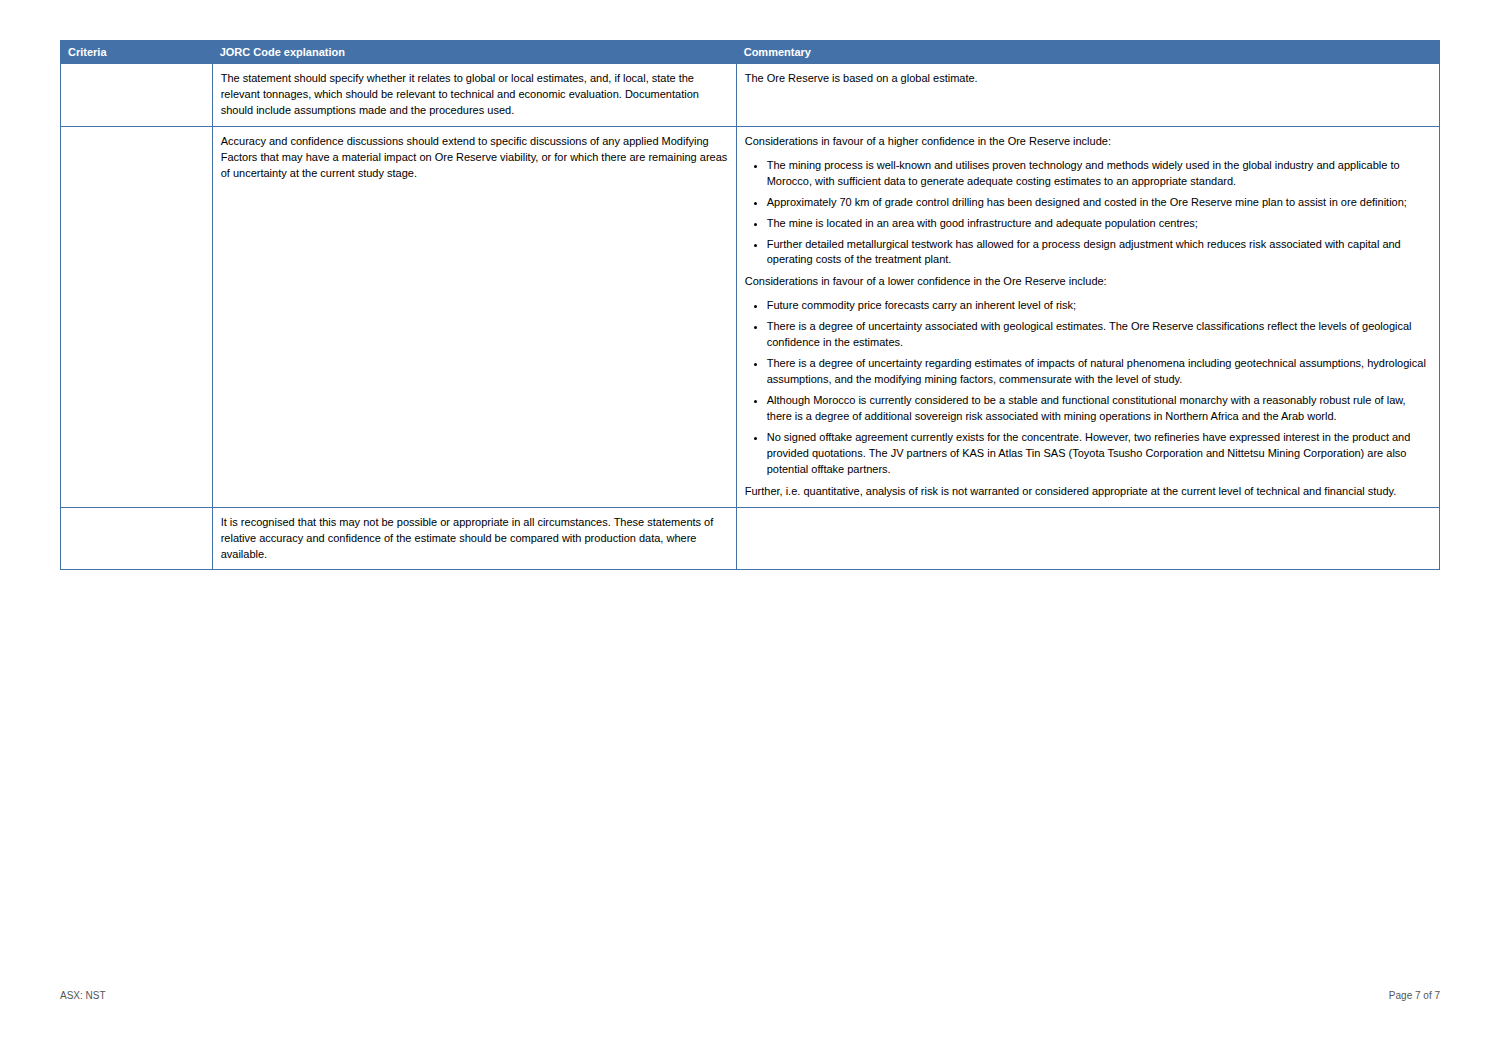| Criteria | JORC Code explanation | Commentary |
| --- | --- | --- |
| | The statement should specify whether it relates to global or local estimates, and, if local, state the relevant tonnages, which should be relevant to technical and economic evaluation. Documentation should include assumptions made and the procedures used. | The Ore Reserve is based on a global estimate. |
| | Accuracy and confidence discussions should extend to specific discussions of any applied Modifying Factors that may have a material impact on Ore Reserve viability, or for which there are remaining areas of uncertainty at the current study stage. | Considerations in favour of a higher confidence in the Ore Reserve include: The mining process is well-known and utilises proven technology and methods widely used in the global industry and applicable to Morocco, with sufficient data to generate adequate costing estimates to an appropriate standard. Approximately 70 km of grade control drilling has been designed and costed in the Ore Reserve mine plan to assist in ore definition; The mine is located in an area with good infrastructure and adequate population centres; Further detailed metallurgical testwork has allowed for a process design adjustment which reduces risk associated with capital and operating costs of the treatment plant. Considerations in favour of a lower confidence in the Ore Reserve include: Future commodity price forecasts carry an inherent level of risk; There is a degree of uncertainty associated with geological estimates. The Ore Reserve classifications reflect the levels of geological confidence in the estimates. There is a degree of uncertainty regarding estimates of impacts of natural phenomena including geotechnical assumptions, hydrological assumptions, and the modifying mining factors, commensurate with the level of study. Although Morocco is currently considered to be a stable and functional constitutional monarchy with a reasonably robust rule of law, there is a degree of additional sovereign risk associated with mining operations in Northern Africa and the Arab world. No signed offtake agreement currently exists for the concentrate. However, two refineries have expressed interest in the product and provided quotations. The JV partners of KAS in Atlas Tin SAS (Toyota Tsusho Corporation and Nittetsu Mining Corporation) are also potential offtake partners. Further, i.e. quantitative, analysis of risk is not warranted or considered appropriate at the current level of technical and financial study. |
| | It is recognised that this may not be possible or appropriate in all circumstances. These statements of relative accuracy and confidence of the estimate should be compared with production data, where available. | |
ASX: NST Page 7 of 7